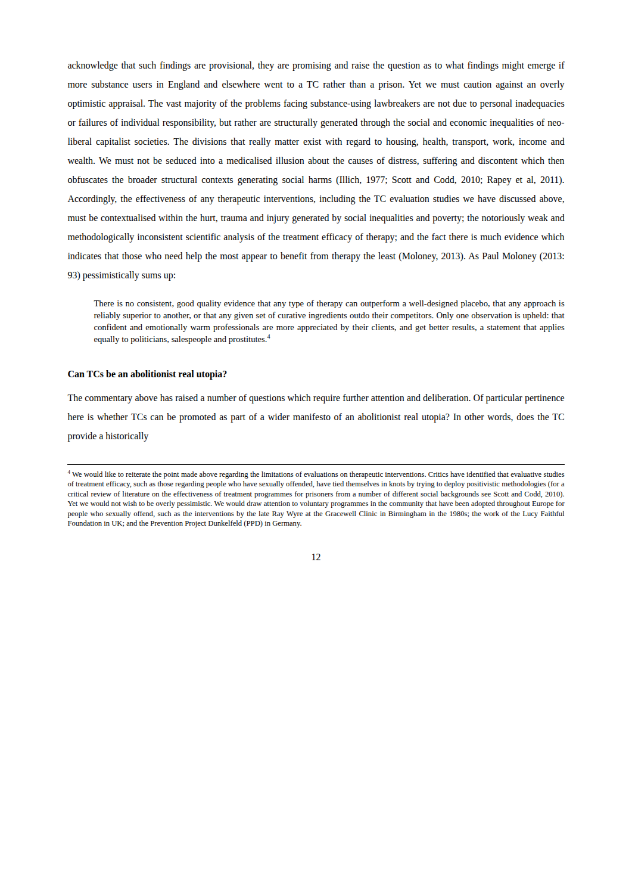acknowledge that such findings are provisional, they are promising and raise the question as to what findings might emerge if more substance users in England and elsewhere went to a TC rather than a prison. Yet we must caution against an overly optimistic appraisal. The vast majority of the problems facing substance-using lawbreakers are not due to personal inadequacies or failures of individual responsibility, but rather are structurally generated through the social and economic inequalities of neo-liberal capitalist societies. The divisions that really matter exist with regard to housing, health, transport, work, income and wealth. We must not be seduced into a medicalised illusion about the causes of distress, suffering and discontent which then obfuscates the broader structural contexts generating social harms (Illich, 1977; Scott and Codd, 2010; Rapey et al, 2011). Accordingly, the effectiveness of any therapeutic interventions, including the TC evaluation studies we have discussed above, must be contextualised within the hurt, trauma and injury generated by social inequalities and poverty; the notoriously weak and methodologically inconsistent scientific analysis of the treatment efficacy of therapy; and the fact there is much evidence which indicates that those who need help the most appear to benefit from therapy the least (Moloney, 2013). As Paul Moloney (2013: 93) pessimistically sums up:
There is no consistent, good quality evidence that any type of therapy can outperform a well-designed placebo, that any approach is reliably superior to another, or that any given set of curative ingredients outdo their competitors. Only one observation is upheld: that confident and emotionally warm professionals are more appreciated by their clients, and get better results, a statement that applies equally to politicians, salespeople and prostitutes.4
Can TCs be an abolitionist real utopia?
The commentary above has raised a number of questions which require further attention and deliberation. Of particular pertinence here is whether TCs can be promoted as part of a wider manifesto of an abolitionist real utopia? In other words, does the TC provide a historically
4 We would like to reiterate the point made above regarding the limitations of evaluations on therapeutic interventions. Critics have identified that evaluative studies of treatment efficacy, such as those regarding people who have sexually offended, have tied themselves in knots by trying to deploy positivistic methodologies (for a critical review of literature on the effectiveness of treatment programmes for prisoners from a number of different social backgrounds see Scott and Codd, 2010). Yet we would not wish to be overly pessimistic. We would draw attention to voluntary programmes in the community that have been adopted throughout Europe for people who sexually offend, such as the interventions by the late Ray Wyre at the Gracewell Clinic in Birmingham in the 1980s; the work of the Lucy Faithful Foundation in UK; and the Prevention Project Dunkelfeld (PPD) in Germany.
12